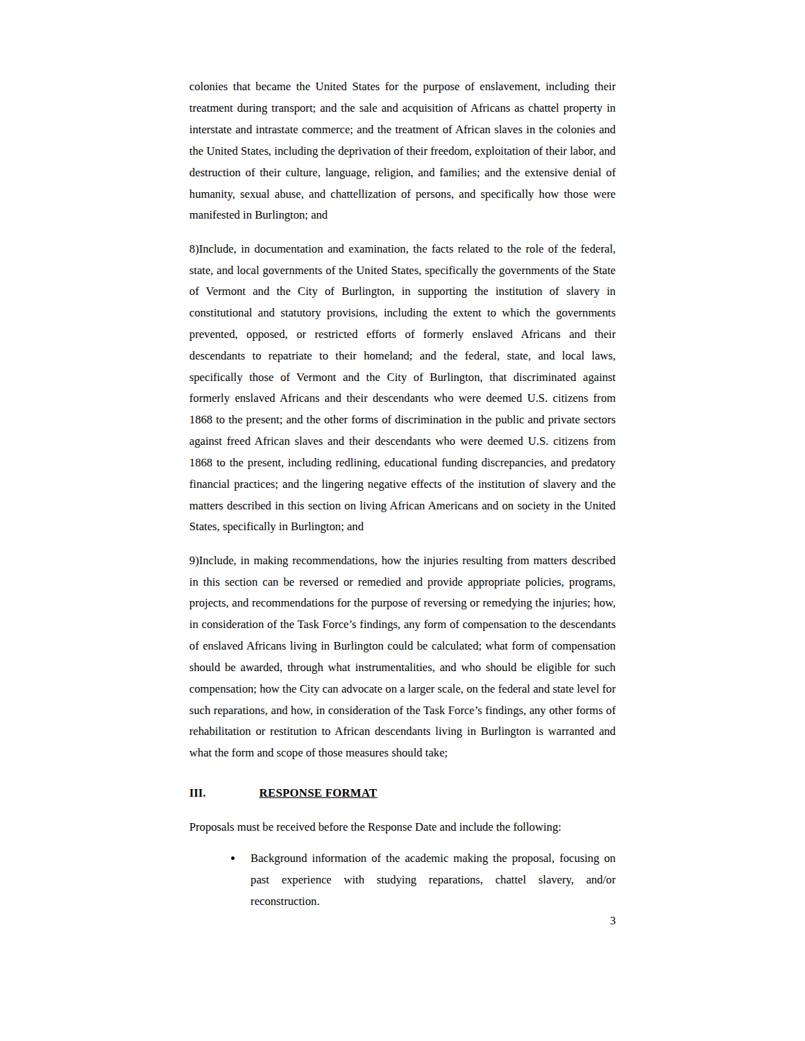colonies that became the United States for the purpose of enslavement, including their treatment during transport; and the sale and acquisition of Africans as chattel property in interstate and intrastate commerce; and the treatment of African slaves in the colonies and the United States, including the deprivation of their freedom, exploitation of their labor, and destruction of their culture, language, religion, and families; and the extensive denial of humanity, sexual abuse, and chattellization of persons, and specifically how those were manifested in Burlington; and
8) Include, in documentation and examination, the facts related to the role of the federal, state, and local governments of the United States, specifically the governments of the State of Vermont and the City of Burlington, in supporting the institution of slavery in constitutional and statutory provisions, including the extent to which the governments prevented, opposed, or restricted efforts of formerly enslaved Africans and their descendants to repatriate to their homeland; and the federal, state, and local laws, specifically those of Vermont and the City of Burlington, that discriminated against formerly enslaved Africans and their descendants who were deemed U.S. citizens from 1868 to the present; and the other forms of discrimination in the public and private sectors against freed African slaves and their descendants who were deemed U.S. citizens from 1868 to the present, including redlining, educational funding discrepancies, and predatory financial practices; and the lingering negative effects of the institution of slavery and the matters described in this section on living African Americans and on society in the United States, specifically in Burlington; and
9) Include, in making recommendations, how the injuries resulting from matters described in this section can be reversed or remedied and provide appropriate policies, programs, projects, and recommendations for the purpose of reversing or remedying the injuries; how, in consideration of the Task Force’s findings, any form of compensation to the descendants of enslaved Africans living in Burlington could be calculated; what form of compensation should be awarded, through what instrumentalities, and who should be eligible for such compensation; how the City can advocate on a larger scale, on the federal and state level for such reparations, and how, in consideration of the Task Force’s findings, any other forms of rehabilitation or restitution to African descendants living in Burlington is warranted and what the form and scope of those measures should take;
III. RESPONSE FORMAT
Proposals must be received before the Response Date and include the following:
Background information of the academic making the proposal, focusing on past experience with studying reparations, chattel slavery, and/or reconstruction.
3